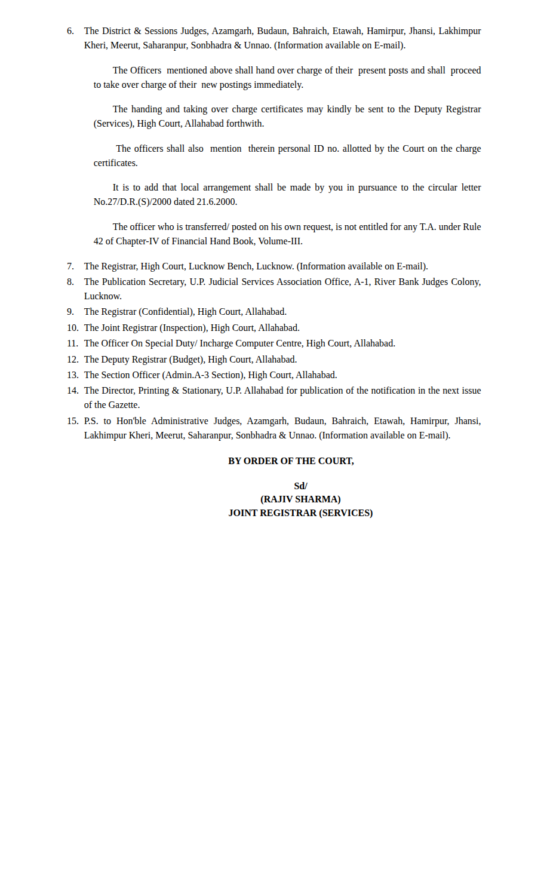The District & Sessions Judges, Azamgarh, Budaun, Bahraich, Etawah, Hamirpur, Jhansi, Lakhimpur Kheri, Meerut, Saharanpur, Sonbhadra & Unnao. (Information available on E-mail).
The Officers mentioned above shall hand over charge of their present posts and shall proceed to take over charge of their new postings immediately.
The handing and taking over charge certificates may kindly be sent to the Deputy Registrar (Services), High Court, Allahabad forthwith.
The officers shall also mention therein personal ID no. allotted by the Court on the charge certificates.
It is to add that local arrangement shall be made by you in pursuance to the circular letter No.27/D.R.(S)/2000 dated 21.6.2000.
The officer who is transferred/ posted on his own request, is not entitled for any T.A. under Rule 42 of Chapter-IV of Financial Hand Book, Volume-III.
The Registrar, High Court, Lucknow Bench, Lucknow. (Information available on E-mail).
The Publication Secretary, U.P. Judicial Services Association Office, A-1, River Bank Judges Colony, Lucknow.
The Registrar (Confidential), High Court, Allahabad.
The Joint Registrar (Inspection), High Court, Allahabad.
The Officer On Special Duty/ Incharge Computer Centre, High Court, Allahabad.
The Deputy Registrar (Budget), High Court, Allahabad.
The Section Officer (Admin.A-3 Section), High Court, Allahabad.
The Director, Printing & Stationary, U.P. Allahabad for publication of the notification in the next issue of the Gazette.
P.S. to Hon'ble Administrative Judges, Azamgarh, Budaun, Bahraich, Etawah, Hamirpur, Jhansi, Lakhimpur Kheri, Meerut, Saharanpur, Sonbhadra & Unnao. (Information available on E-mail).
BY ORDER OF THE COURT,
Sd/
(RAJIV SHARMA)
JOINT REGISTRAR (SERVICES)